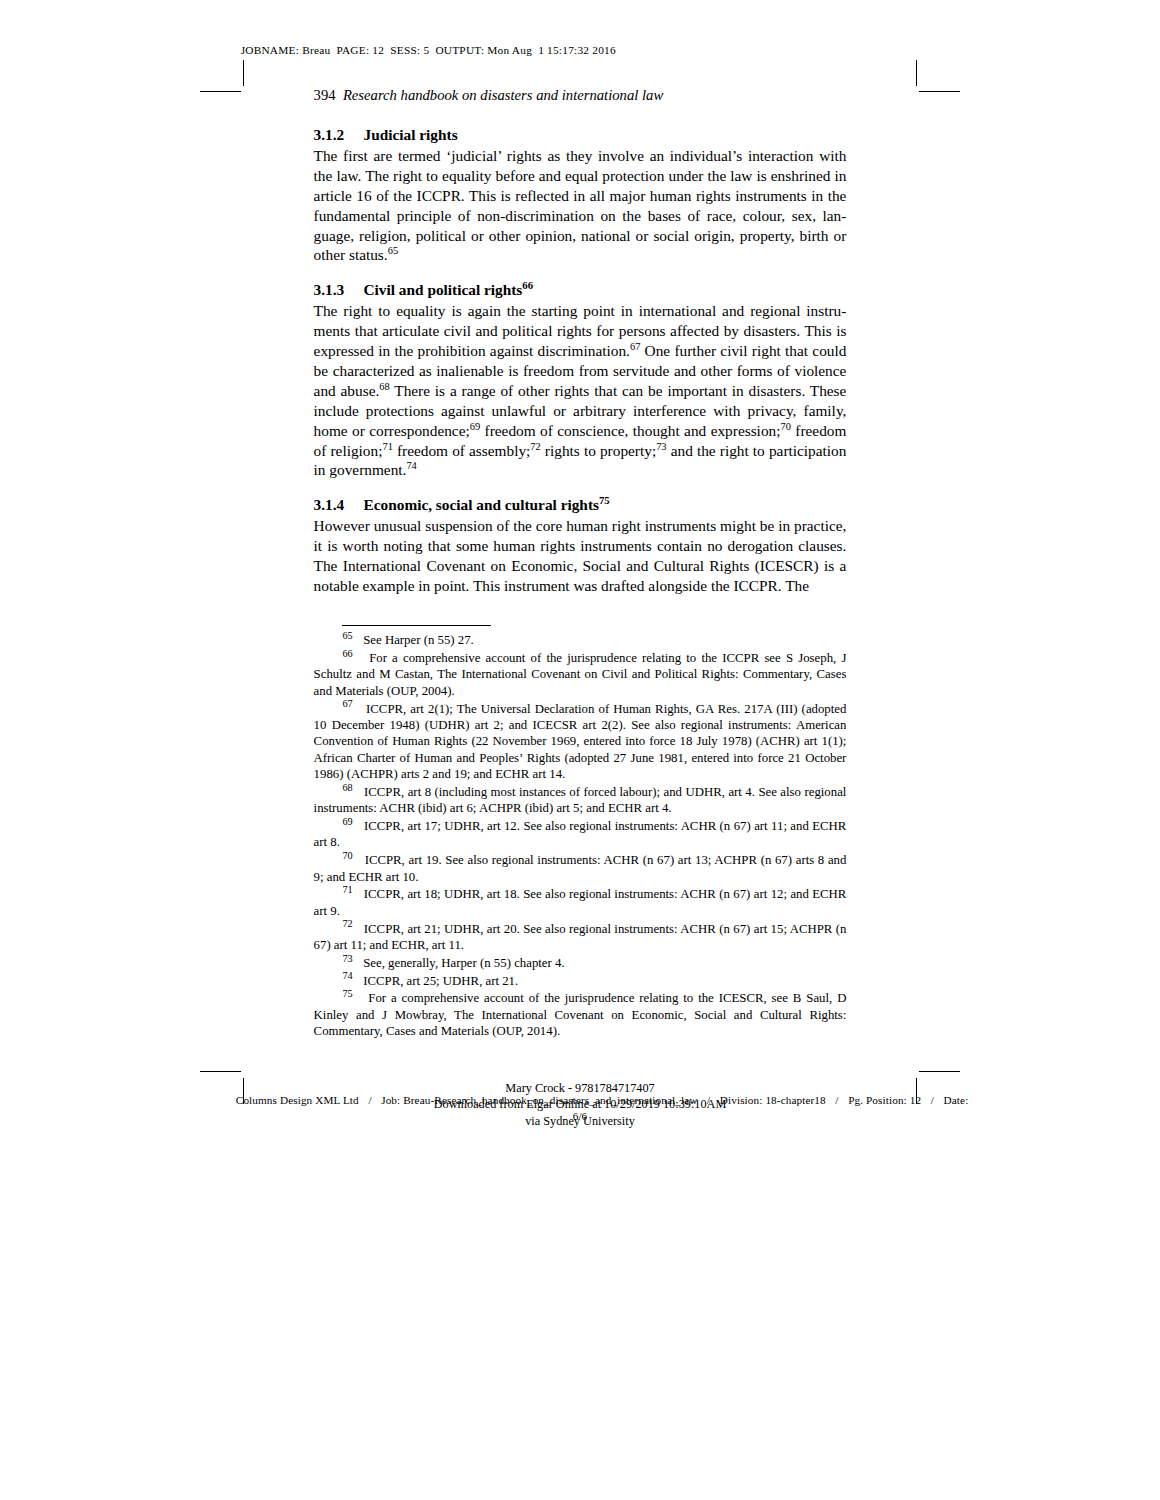JOBNAME: Breau PAGE: 12 SESS: 5 OUTPUT: Mon Aug 1 15:17:32 2016
394 Research handbook on disasters and international law
3.1.2 Judicial rights
The first are termed ‘judicial’ rights as they involve an individual’s interaction with the law. The right to equality before and equal protection under the law is enshrined in article 16 of the ICCPR. This is reflected in all major human rights instruments in the fundamental principle of non-discrimination on the bases of race, colour, sex, language, religion, political or other opinion, national or social origin, property, birth or other status.65
3.1.3 Civil and political rights66
The right to equality is again the starting point in international and regional instruments that articulate civil and political rights for persons affected by disasters. This is expressed in the prohibition against discrimination.67 One further civil right that could be characterized as inalienable is freedom from servitude and other forms of violence and abuse.68 There is a range of other rights that can be important in disasters. These include protections against unlawful or arbitrary interference with privacy, family, home or correspondence;69 freedom of conscience, thought and expression;70 freedom of religion;71 freedom of assembly;72 rights to property;73 and the right to participation in government.74
3.1.4 Economic, social and cultural rights75
However unusual suspension of the core human right instruments might be in practice, it is worth noting that some human rights instruments contain no derogation clauses. The International Covenant on Economic, Social and Cultural Rights (ICESCR) is a notable example in point. This instrument was drafted alongside the ICCPR. The
65 See Harper (n 55) 27.
66 For a comprehensive account of the jurisprudence relating to the ICCPR see S Joseph, J Schultz and M Castan, The International Covenant on Civil and Political Rights: Commentary, Cases and Materials (OUP, 2004).
67 ICCPR, art 2(1); The Universal Declaration of Human Rights, GA Res. 217A (III) (adopted 10 December 1948) (UDHR) art 2; and ICECSR art 2(2). See also regional instruments: American Convention of Human Rights (22 November 1969, entered into force 18 July 1978) (ACHR) art 1(1); African Charter of Human and Peoples’ Rights (adopted 27 June 1981, entered into force 21 October 1986) (ACHPR) arts 2 and 19; and ECHR art 14.
68 ICCPR, art 8 (including most instances of forced labour); and UDHR, art 4. See also regional instruments: ACHR (ibid) art 6; ACHPR (ibid) art 5; and ECHR art 4.
69 ICCPR, art 17; UDHR, art 12. See also regional instruments: ACHR (n 67) art 11; and ECHR art 8.
70 ICCPR, art 19. See also regional instruments: ACHR (n 67) art 13; ACHPR (n 67) arts 8 and 9; and ECHR art 10.
71 ICCPR, art 18; UDHR, art 18. See also regional instruments: ACHR (n 67) art 12; and ECHR art 9.
72 ICCPR, art 21; UDHR, art 20. See also regional instruments: ACHR (n 67) art 15; ACHPR (n 67) art 11; and ECHR, art 11.
73 See, generally, Harper (n 55) chapter 4.
74 ICCPR, art 25; UDHR, art 21.
75 For a comprehensive account of the jurisprudence relating to the ICESCR, see B Saul, D Kinley and J Mowbray, The International Covenant on Economic, Social and Cultural Rights: Commentary, Cases and Materials (OUP, 2014).
Mary Crock - 9781784717407
Downloaded from Elgar Online at 10/29/2019 10:39:10AM
via Sydney University
Columns Design XML Ltd / Job: Breau-Research_handbook_on_disasters_and_international_law / Division: 18-chapter18 / Pg. Position: 12 / Date:
6/6